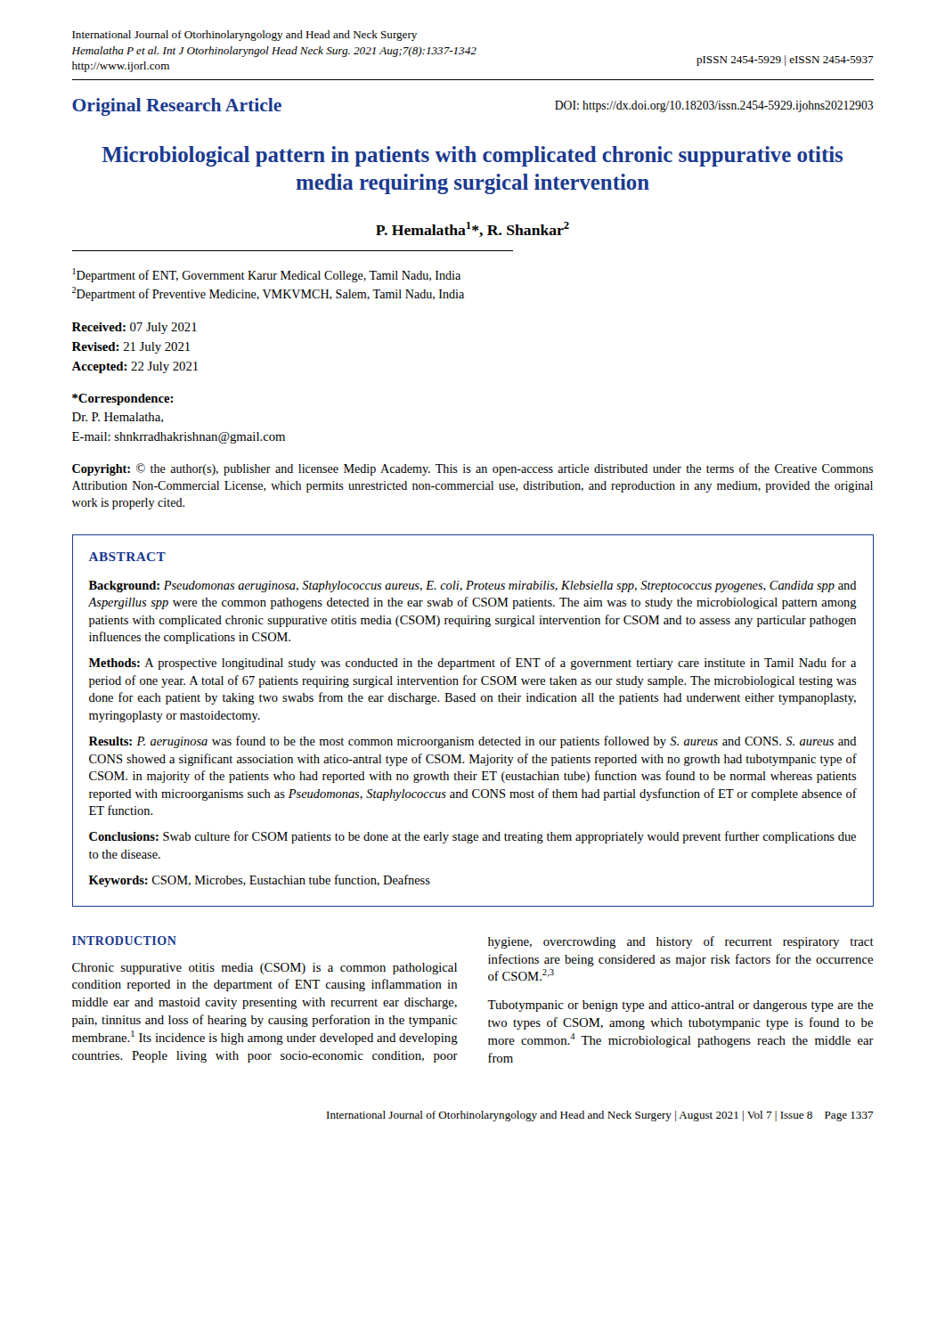International Journal of Otorhinolaryngology and Head and Neck Surgery
Hemalatha P et al. Int J Otorhinolaryngol Head Neck Surg. 2021 Aug;7(8):1337-1342
http://www.ijorl.com
pISSN 2454-5929 | eISSN 2454-5937
Original Research Article
DOI: https://dx.doi.org/10.18203/issn.2454-5929.ijohns20212903
Microbiological pattern in patients with complicated chronic suppurative otitis media requiring surgical intervention
P. Hemalatha1*, R. Shankar2
1Department of ENT, Government Karur Medical College, Tamil Nadu, India
2Department of Preventive Medicine, VMKVMCH, Salem, Tamil Nadu, India
Received: 07 July 2021
Revised: 21 July 2021
Accepted: 22 July 2021
*Correspondence:
Dr. P. Hemalatha,
E-mail: shnkrradhakrishnan@gmail.com
Copyright: © the author(s), publisher and licensee Medip Academy. This is an open-access article distributed under the terms of the Creative Commons Attribution Non-Commercial License, which permits unrestricted non-commercial use, distribution, and reproduction in any medium, provided the original work is properly cited.
ABSTRACT
Background: Pseudomonas aeruginosa, Staphylococcus aureus, E. coli, Proteus mirabilis, Klebsiella spp, Streptococcus pyogenes, Candida spp and Aspergillus spp were the common pathogens detected in the ear swab of CSOM patients. The aim was to study the microbiological pattern among patients with complicated chronic suppurative otitis media (CSOM) requiring surgical intervention for CSOM and to assess any particular pathogen influences the complications in CSOM.
Methods: A prospective longitudinal study was conducted in the department of ENT of a government tertiary care institute in Tamil Nadu for a period of one year. A total of 67 patients requiring surgical intervention for CSOM were taken as our study sample. The microbiological testing was done for each patient by taking two swabs from the ear discharge. Based on their indication all the patients had underwent either tympanoplasty, myringoplasty or mastoidectomy.
Results: P. aeruginosa was found to be the most common microorganism detected in our patients followed by S. aureus and CONS. S. aureus and CONS showed a significant association with atico-antral type of CSOM. Majority of the patients reported with no growth had tubotympanic type of CSOM. in majority of the patients who had reported with no growth their ET (eustachian tube) function was found to be normal whereas patients reported with microorganisms such as Pseudomonas, Staphylococcus and CONS most of them had partial dysfunction of ET or complete absence of ET function.
Conclusions: Swab culture for CSOM patients to be done at the early stage and treating them appropriately would prevent further complications due to the disease.
Keywords: CSOM, Microbes, Eustachian tube function, Deafness
INTRODUCTION
Chronic suppurative otitis media (CSOM) is a common pathological condition reported in the department of ENT causing inflammation in middle ear and mastoid cavity presenting with recurrent ear discharge, pain, tinnitus and loss of hearing by causing perforation in the tympanic membrane.1 Its incidence is high among under developed and developing countries. People living with poor socio-economic condition, poor hygiene, overcrowding and history of recurrent respiratory tract infections are being considered as major risk factors for the occurrence of CSOM.2,3
Tubotympanic or benign type and attico-antral or dangerous type are the two types of CSOM, among which tubotympanic type is found to be more common.4 The microbiological pathogens reach the middle ear from
International Journal of Otorhinolaryngology and Head and Neck Surgery | August 2021 | Vol 7 | Issue 8 Page 1337